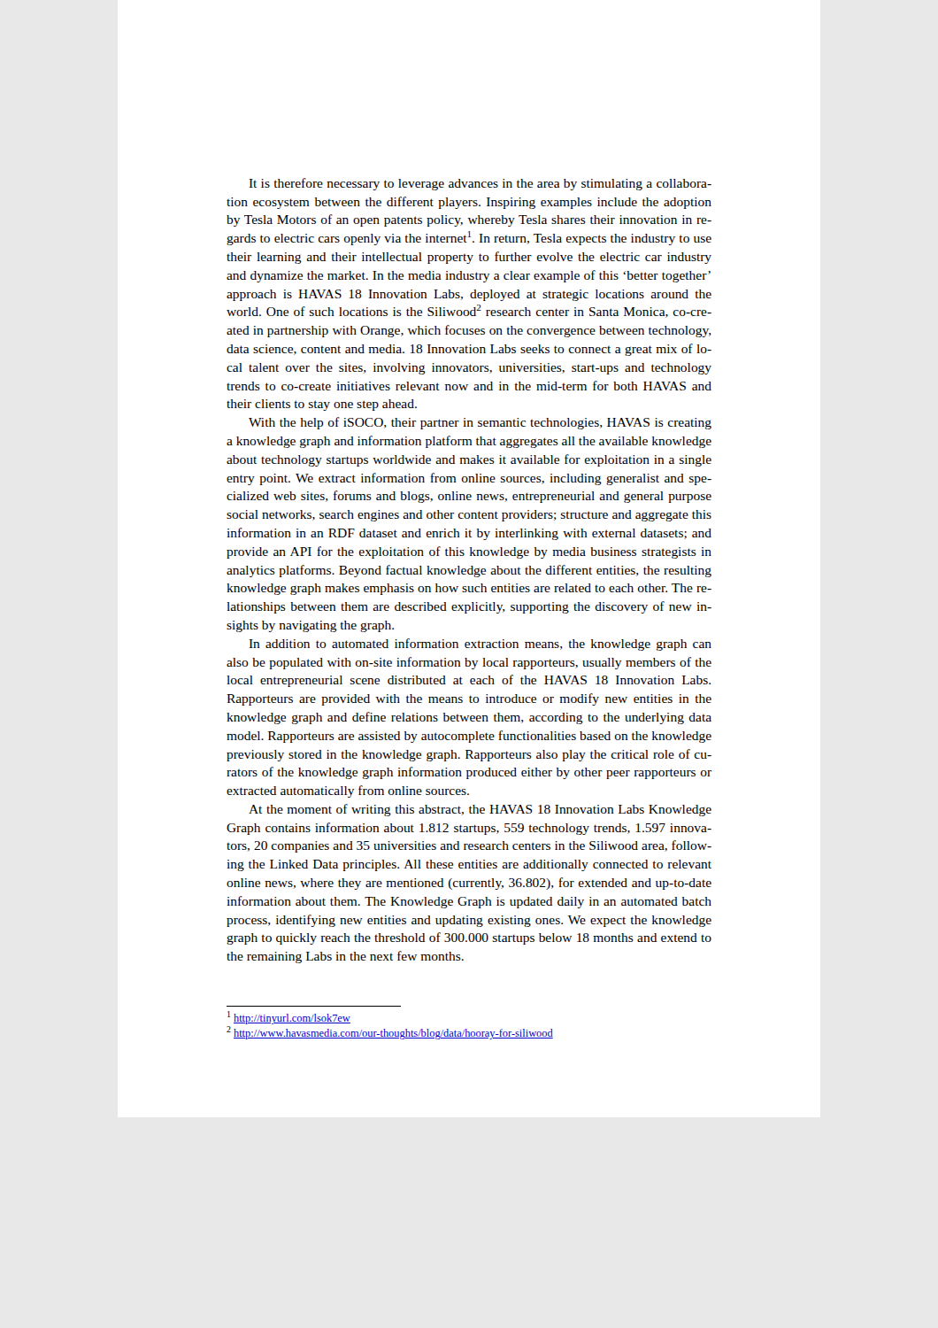It is therefore necessary to leverage advances in the area by stimulating a collaboration ecosystem between the different players. Inspiring examples include the adoption by Tesla Motors of an open patents policy, whereby Tesla shares their innovation in regards to electric cars openly via the internet1. In return, Tesla expects the industry to use their learning and their intellectual property to further evolve the electric car industry and dynamize the market. In the media industry a clear example of this ‘better together’ approach is HAVAS 18 Innovation Labs, deployed at strategic locations around the world. One of such locations is the Siliwood2 research center in Santa Monica, co-created in partnership with Orange, which focuses on the convergence between technology, data science, content and media. 18 Innovation Labs seeks to connect a great mix of local talent over the sites, involving innovators, universities, start-ups and technology trends to co-create initiatives relevant now and in the mid-term for both HAVAS and their clients to stay one step ahead.
With the help of iSOCO, their partner in semantic technologies, HAVAS is creating a knowledge graph and information platform that aggregates all the available knowledge about technology startups worldwide and makes it available for exploitation in a single entry point. We extract information from online sources, including generalist and specialized web sites, forums and blogs, online news, entrepreneurial and general purpose social networks, search engines and other content providers; structure and aggregate this information in an RDF dataset and enrich it by interlinking with external datasets; and provide an API for the exploitation of this knowledge by media business strategists in analytics platforms. Beyond factual knowledge about the different entities, the resulting knowledge graph makes emphasis on how such entities are related to each other. The relationships between them are described explicitly, supporting the discovery of new insights by navigating the graph.
In addition to automated information extraction means, the knowledge graph can also be populated with on-site information by local rapporteurs, usually members of the local entrepreneurial scene distributed at each of the HAVAS 18 Innovation Labs. Rapporteurs are provided with the means to introduce or modify new entities in the knowledge graph and define relations between them, according to the underlying data model. Rapporteurs are assisted by autocomplete functionalities based on the knowledge previously stored in the knowledge graph. Rapporteurs also play the critical role of curators of the knowledge graph information produced either by other peer rapporteurs or extracted automatically from online sources.
At the moment of writing this abstract, the HAVAS 18 Innovation Labs Knowledge Graph contains information about 1.812 startups, 559 technology trends, 1.597 innovators, 20 companies and 35 universities and research centers in the Siliwood area, following the Linked Data principles. All these entities are additionally connected to relevant online news, where they are mentioned (currently, 36.802), for extended and up-to-date information about them. The Knowledge Graph is updated daily in an automated batch process, identifying new entities and updating existing ones. We expect the knowledge graph to quickly reach the threshold of 300.000 startups below 18 months and extend to the remaining Labs in the next few months.
1 http://tinyurl.com/lsok7ew
2 http://www.havasmedia.com/our-thoughts/blog/data/hooray-for-siliwood